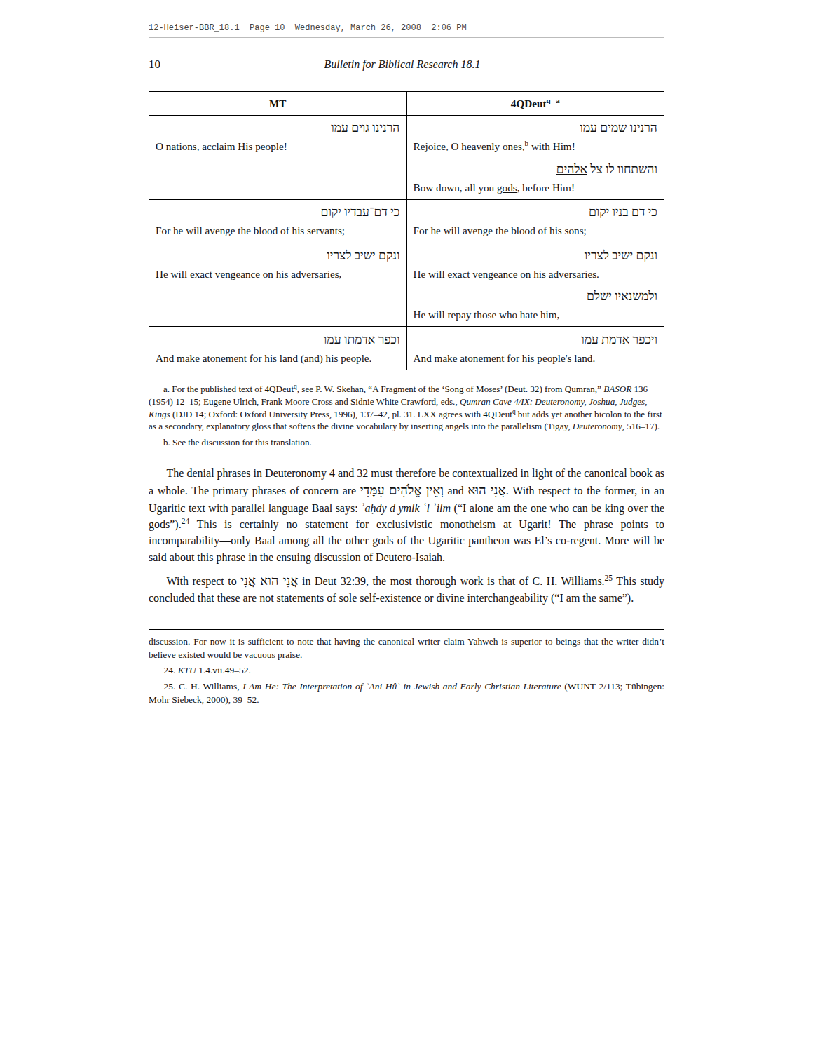12-Heiser-BBR_18.1 Page 10 Wednesday, March 26, 2008 2:06 PM
10 Bulletin for Biblical Research 18.1
| MT | 4QDeut q a |
| --- | --- |
| הרנינו גוים עמו O nations, acclaim His people! | הרנינו שמים עמו Rejoice, O heavenly ones , b with Him! והשתחוו לו צל אלהים Bow down, all you gods , before Him! |
| כי דם־עבדיו יקום For he will avenge the blood of his servants; | כי דם בניו יקום For he will avenge the blood of his sons; |
| ונקם ישיב לצריו He will exact vengeance on his adversaries, | ונקם ישיב לצריו He will exact vengeance on his adversaries. ולמשנאיו ישלם He will repay those who hate him, |
| וכפר אדמתו עמו And make atonement for his land (and) his people. | ויכפר אדמת עמו And make atonement for his people's land. |
a. For the published text of 4QDeutq, see P. W. Skehan, “A Fragment of the ‘Song of Moses’ (Deut. 32) from Qumran,” BASOR 136 (1954) 12–15; Eugene Ulrich, Frank Moore Cross and Sidnie White Crawford, eds., Qumran Cave 4/IX: Deuteronomy, Joshua, Judges, Kings (DJD 14; Oxford: Oxford University Press, 1996), 137–42, pl. 31. LXX agrees with 4QDeutq but adds yet another bicolon to the first as a secondary, explanatory gloss that softens the divine vocabulary by inserting angels into the parallelism (Tigay, Deuteronomy, 516–17).
b. See the discussion for this translation.
The denial phrases in Deuteronomy 4 and 32 must therefore be contextualized in light of the canonical book as a whole. The primary phrases of concern are וְאֵין אֱלֹהִים עִמָּדִי and אֲנִי הוּא. With respect to the former, in an Ugaritic text with parallel language Baal says: ʾaḥdy d ymlk ʿl ʾilm (“I alone am the one who can be king over the gods”).24 This is certainly no statement for exclusivistic monotheism at Ugarit! The phrase points to incomparability—only Baal among all the other gods of the Ugaritic pantheon was El’s co-regent. More will be said about this phrase in the ensuing discussion of Deutero-Isaiah.
With respect to אֲנִי הוּא אֲנִי in Deut 32:39, the most thorough work is that of C. H. Williams.25 This study concluded that these are not statements of sole self-existence or divine interchangeability (“I am the same”).
discussion. For now it is sufficient to note that having the canonical writer claim Yahweh is superior to beings that the writer didn’t believe existed would be vacuous praise.
24. KTU 1.4.vii.49–52.
25. C. H. Williams, I Am He: The Interpretation of ʾAni Hûʾ in Jewish and Early Christian Literature (WUNT 2/113; Tübingen: Mohr Siebeck, 2000), 39–52.